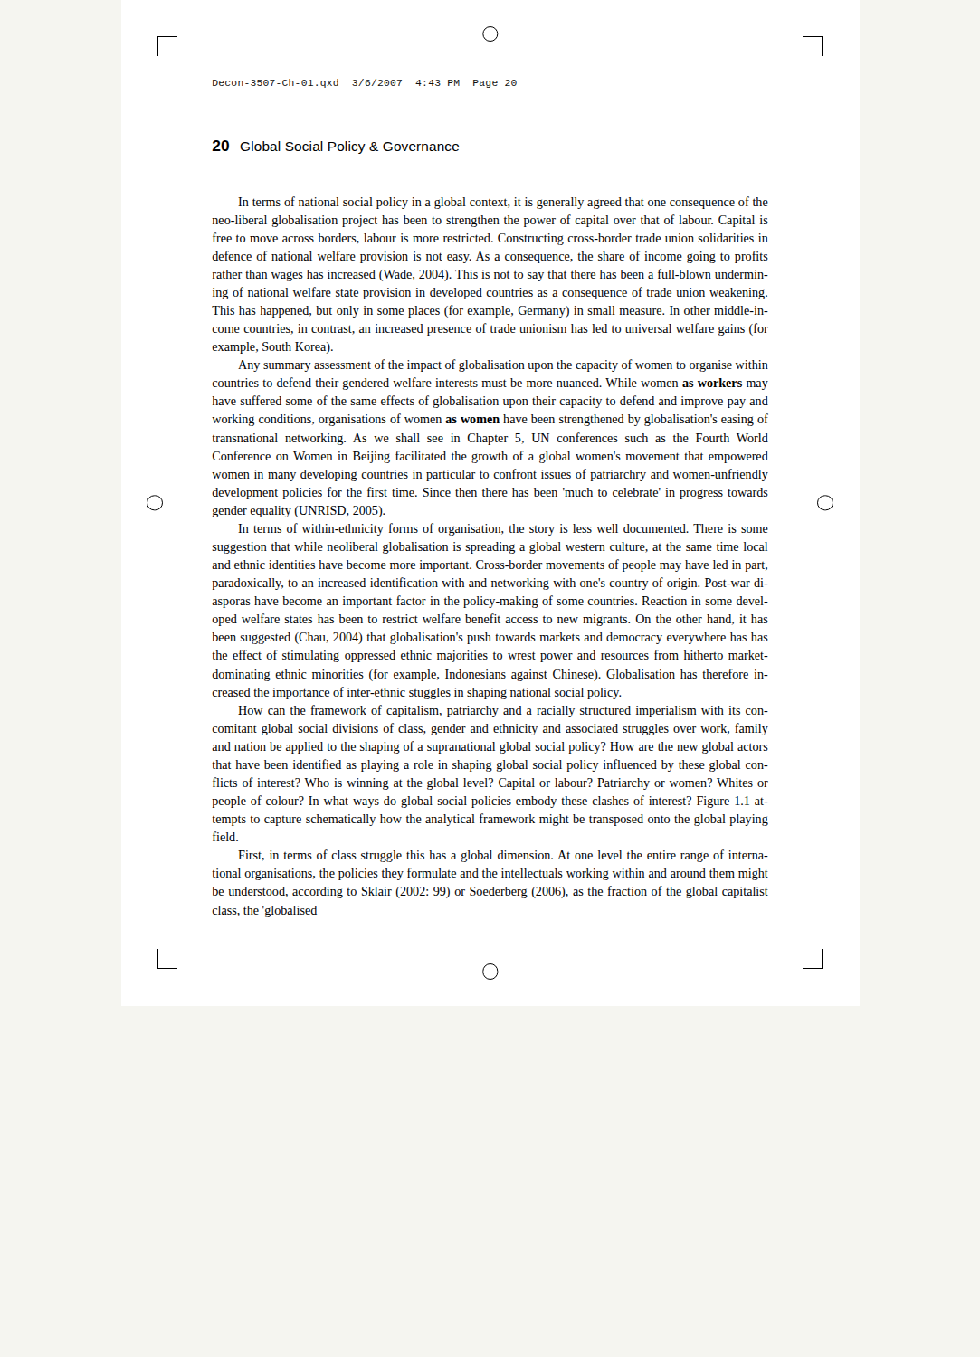Decon-3507-Ch-01.qxd 3/6/2007 4:43 PM Page 20
20 Global Social Policy & Governance
In terms of national social policy in a global context, it is generally agreed that one consequence of the neo-liberal globalisation project has been to strengthen the power of capital over that of labour. Capital is free to move across borders, labour is more restricted. Constructing cross-border trade union solidarities in defence of national welfare provision is not easy. As a consequence, the share of income going to profits rather than wages has increased (Wade, 2004). This is not to say that there has been a full-blown undermining of national welfare state provision in developed countries as a consequence of trade union weakening. This has happened, but only in some places (for example, Germany) in small measure. In other middle-income countries, in contrast, an increased presence of trade unionism has led to universal welfare gains (for example, South Korea).
Any summary assessment of the impact of globalisation upon the capacity of women to organise within countries to defend their gendered welfare interests must be more nuanced. While women as workers may have suffered some of the same effects of globalisation upon their capacity to defend and improve pay and working conditions, organisations of women as women have been strengthened by globalisation's easing of transnational networking. As we shall see in Chapter 5, UN conferences such as the Fourth World Conference on Women in Beijing facilitated the growth of a global women's movement that empowered women in many developing countries in particular to confront issues of patriarchry and women-unfriendly development policies for the first time. Since then there has been 'much to celebrate' in progress towards gender equality (UNRISD, 2005).
In terms of within-ethnicity forms of organisation, the story is less well documented. There is some suggestion that while neoliberal globalisation is spreading a global western culture, at the same time local and ethnic identities have become more important. Cross-border movements of people may have led in part, paradoxically, to an increased identification with and networking with one's country of origin. Post-war diasporas have become an important factor in the policy-making of some countries. Reaction in some developed welfare states has been to restrict welfare benefit access to new migrants. On the other hand, it has been suggested (Chau, 2004) that globalisation's push towards markets and democracy everywhere has has the effect of stimulating oppressed ethnic majorities to wrest power and resources from hitherto market-dominating ethnic minorities (for example, Indonesians against Chinese). Globalisation has therefore increased the importance of inter-ethnic stuggles in shaping national social policy.
How can the framework of capitalism, patriarchy and a racially structured imperialism with its concomitant global social divisions of class, gender and ethnicity and associated struggles over work, family and nation be applied to the shaping of a supranational global social policy? How are the new global actors that have been identified as playing a role in shaping global social policy influenced by these global conflicts of interest? Who is winning at the global level? Capital or labour? Patriarchy or women? Whites or people of colour? In what ways do global social policies embody these clashes of interest? Figure 1.1 attempts to capture schematically how the analytical framework might be transposed onto the global playing field.
First, in terms of class struggle this has a global dimension. At one level the entire range of international organisations, the policies they formulate and the intellectuals working within and around them might be understood, according to Sklair (2002: 99) or Soederberg (2006), as the fraction of the global capitalist class, the 'globalised